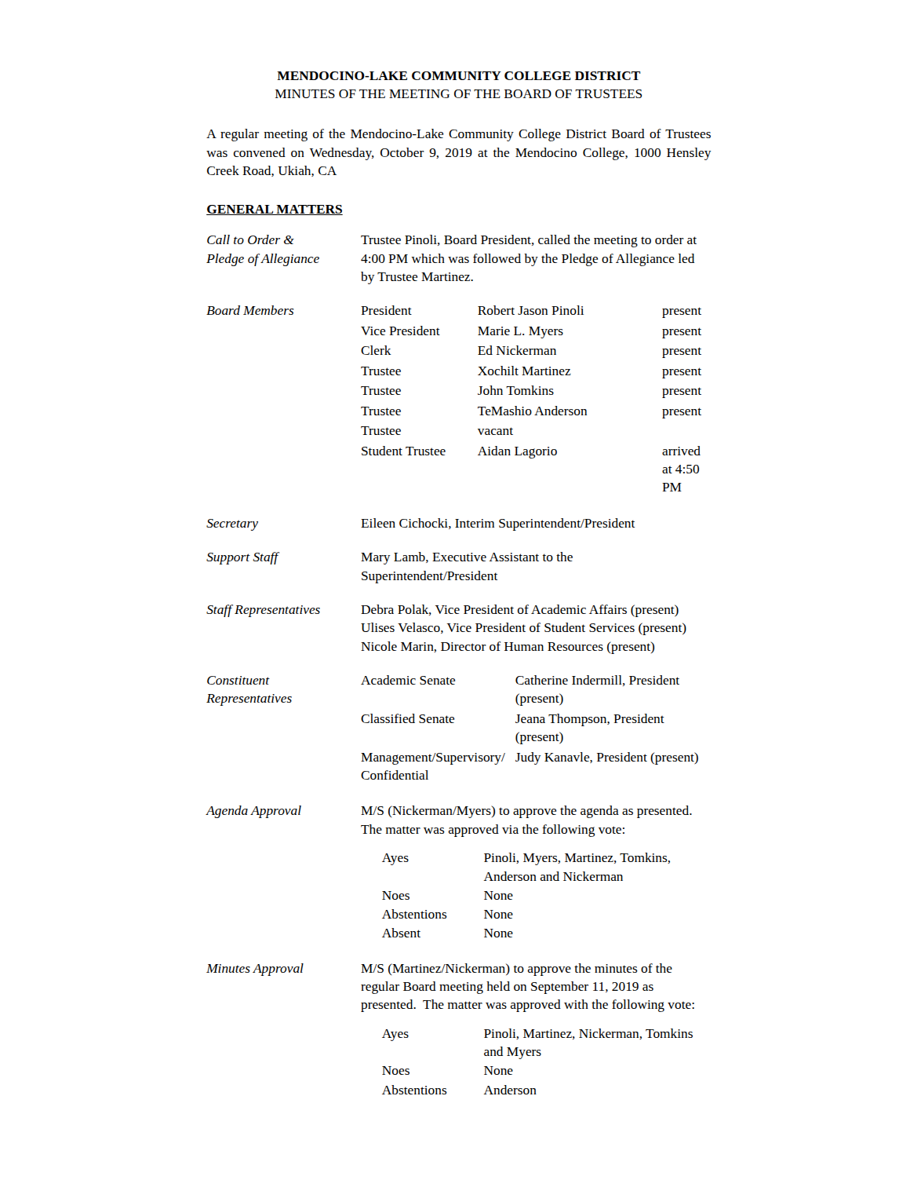MENDOCINO-LAKE COMMUNITY COLLEGE DISTRICT
MINUTES OF THE MEETING OF THE BOARD OF TRUSTEES
A regular meeting of the Mendocino-Lake Community College District Board of Trustees was convened on Wednesday, October 9, 2019 at the Mendocino College, 1000 Hensley Creek Road, Ukiah, CA
GENERAL MATTERS
| Call to Order & Pledge of Allegiance | Trustee Pinoli, Board President, called the meeting to order at 4:00 PM which was followed by the Pledge of Allegiance led by Trustee Martinez. |
| Board Members | / President / Robert Jason Pinoli / present / / Vice President / Marie L. Myers / present / / Clerk / Ed Nickerman / present / / Trustee / Xochilt Martinez / present / / Trustee / John Tomkins / present / / Trustee / TeMashio Anderson / present / / Trustee / vacant / / / Student Trustee / Aidan Lagorio / arrived at 4:50 PM / |
| Secretary | Eileen Cichocki, Interim Superintendent/President |
| Support Staff | Mary Lamb, Executive Assistant to the Superintendent/President |
| Staff Representatives | Debra Polak, Vice President of Academic Affairs (present) Ulises Velasco, Vice President of Student Services (present) Nicole Marin, Director of Human Resources (present) |
| Constituent Representatives | / Academic Senate / Catherine Indermill, President (present) / / Classified Senate / Jeana Thompson, President (present) / / Management/Supervisory/ Confidential / Judy Kanavle, President (present) / |
| Agenda Approval | M/S (Nickerman/Myers) to approve the agenda as presented. The matter was approved via the following vote: / Ayes / Pinoli, Myers, Martinez, Tomkins, Anderson and Nickerman / / Noes / None / / Abstentions / None / / Absent / None / |
| Minutes Approval | M/S (Martinez/Nickerman) to approve the minutes of the regular Board meeting held on September 11, 2019 as presented. The matter was approved with the following vote: / Ayes / Pinoli, Martinez, Nickerman, Tomkins and Myers / / Noes / None / / Abstentions / Anderson / |